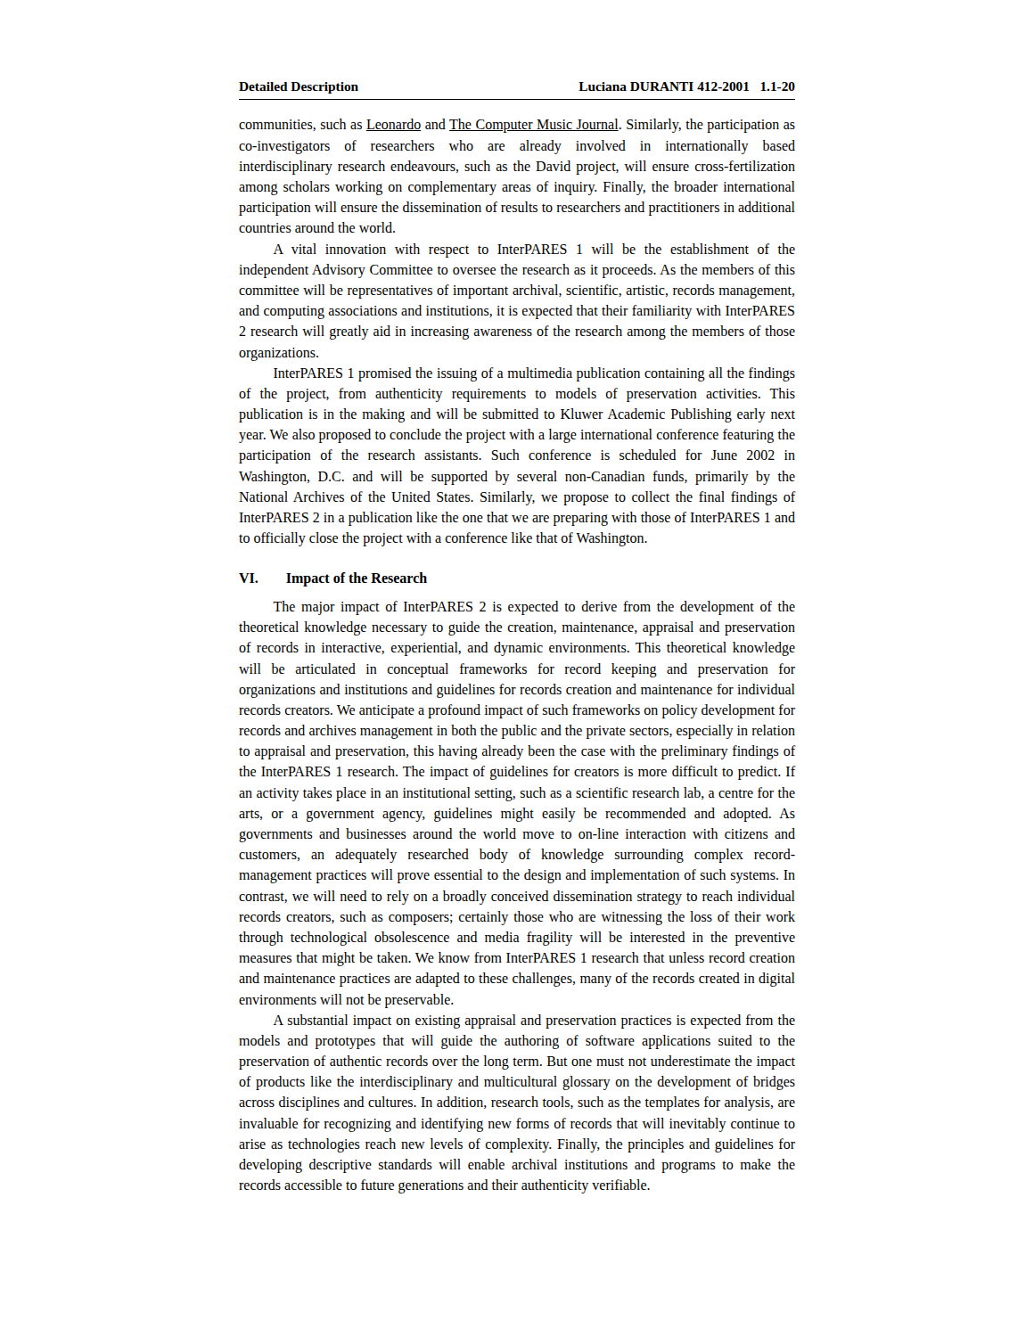Detailed Description Luciana DURANTI 412-2001 1.1-20
communities, such as Leonardo and The Computer Music Journal. Similarly, the participation as co-investigators of researchers who are already involved in internationally based interdisciplinary research endeavours, such as the David project, will ensure cross-fertilization among scholars working on complementary areas of inquiry. Finally, the broader international participation will ensure the dissemination of results to researchers and practitioners in additional countries around the world.
A vital innovation with respect to InterPARES 1 will be the establishment of the independent Advisory Committee to oversee the research as it proceeds. As the members of this committee will be representatives of important archival, scientific, artistic, records management, and computing associations and institutions, it is expected that their familiarity with InterPARES 2 research will greatly aid in increasing awareness of the research among the members of those organizations.
InterPARES 1 promised the issuing of a multimedia publication containing all the findings of the project, from authenticity requirements to models of preservation activities. This publication is in the making and will be submitted to Kluwer Academic Publishing early next year. We also proposed to conclude the project with a large international conference featuring the participation of the research assistants. Such conference is scheduled for June 2002 in Washington, D.C. and will be supported by several non-Canadian funds, primarily by the National Archives of the United States. Similarly, we propose to collect the final findings of InterPARES 2 in a publication like the one that we are preparing with those of InterPARES 1 and to officially close the project with a conference like that of Washington.
VI. Impact of the Research
The major impact of InterPARES 2 is expected to derive from the development of the theoretical knowledge necessary to guide the creation, maintenance, appraisal and preservation of records in interactive, experiential, and dynamic environments. This theoretical knowledge will be articulated in conceptual frameworks for record keeping and preservation for organizations and institutions and guidelines for records creation and maintenance for individual records creators. We anticipate a profound impact of such frameworks on policy development for records and archives management in both the public and the private sectors, especially in relation to appraisal and preservation, this having already been the case with the preliminary findings of the InterPARES 1 research. The impact of guidelines for creators is more difficult to predict. If an activity takes place in an institutional setting, such as a scientific research lab, a centre for the arts, or a government agency, guidelines might easily be recommended and adopted. As governments and businesses around the world move to on-line interaction with citizens and customers, an adequately researched body of knowledge surrounding complex record-management practices will prove essential to the design and implementation of such systems. In contrast, we will need to rely on a broadly conceived dissemination strategy to reach individual records creators, such as composers; certainly those who are witnessing the loss of their work through technological obsolescence and media fragility will be interested in the preventive measures that might be taken. We know from InterPARES 1 research that unless record creation and maintenance practices are adapted to these challenges, many of the records created in digital environments will not be preservable.
A substantial impact on existing appraisal and preservation practices is expected from the models and prototypes that will guide the authoring of software applications suited to the preservation of authentic records over the long term. But one must not underestimate the impact of products like the interdisciplinary and multicultural glossary on the development of bridges across disciplines and cultures. In addition, research tools, such as the templates for analysis, are invaluable for recognizing and identifying new forms of records that will inevitably continue to arise as technologies reach new levels of complexity. Finally, the principles and guidelines for developing descriptive standards will enable archival institutions and programs to make the records accessible to future generations and their authenticity verifiable.